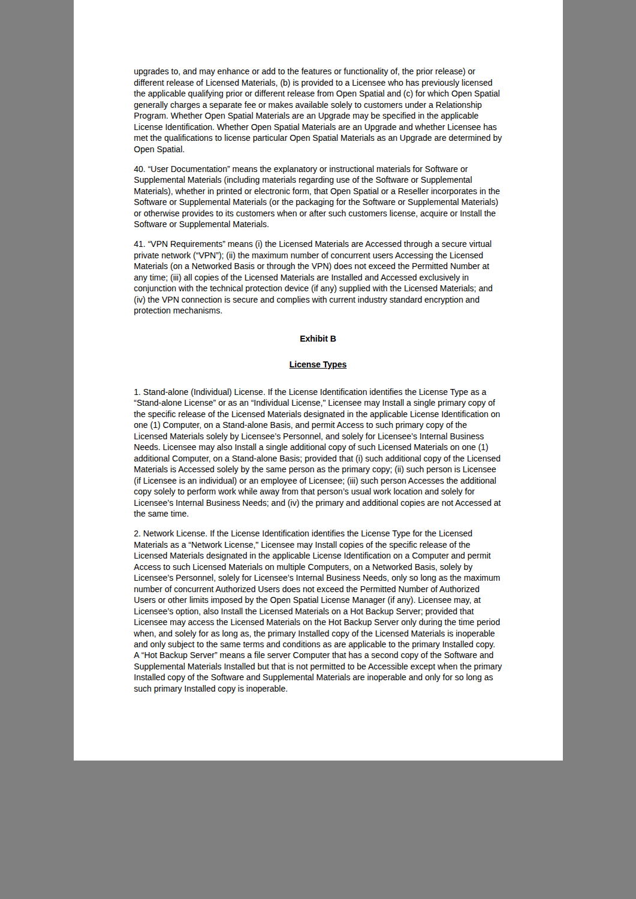upgrades to, and may enhance or add to the features or functionality of, the prior release) or different release of Licensed Materials, (b) is provided to a Licensee who has previously licensed the applicable qualifying prior or different release from Open Spatial and (c) for which Open Spatial generally charges a separate fee or makes available solely to customers under a Relationship Program. Whether Open Spatial Materials are an Upgrade may be specified in the applicable License Identification. Whether Open Spatial Materials are an Upgrade and whether Licensee has met the qualifications to license particular Open Spatial Materials as an Upgrade are determined by Open Spatial.
40. “User Documentation” means the explanatory or instructional materials for Software or Supplemental Materials (including materials regarding use of the Software or Supplemental Materials), whether in printed or electronic form, that Open Spatial or a Reseller incorporates in the Software or Supplemental Materials (or the packaging for the Software or Supplemental Materials) or otherwise provides to its customers when or after such customers license, acquire or Install the Software or Supplemental Materials.
41. “VPN Requirements” means (i) the Licensed Materials are Accessed through a secure virtual private network (“VPN”); (ii) the maximum number of concurrent users Accessing the Licensed Materials (on a Networked Basis or through the VPN) does not exceed the Permitted Number at any time; (iii) all copies of the Licensed Materials are Installed and Accessed exclusively in conjunction with the technical protection device (if any) supplied with the Licensed Materials; and (iv) the VPN connection is secure and complies with current industry standard encryption and protection mechanisms.
Exhibit B
License Types
1. Stand-alone (Individual) License. If the License Identification identifies the License Type as a “Stand-alone License” or as an “Individual License," Licensee may Install a single primary copy of the specific release of the Licensed Materials designated in the applicable License Identification on one (1) Computer, on a Stand-alone Basis, and permit Access to such primary copy of the Licensed Materials solely by Licensee’s Personnel, and solely for Licensee’s Internal Business Needs. Licensee may also Install a single additional copy of such Licensed Materials on one (1) additional Computer, on a Stand-alone Basis; provided that (i) such additional copy of the Licensed Materials is Accessed solely by the same person as the primary copy; (ii) such person is Licensee (if Licensee is an individual) or an employee of Licensee; (iii) such person Accesses the additional copy solely to perform work while away from that person’s usual work location and solely for Licensee’s Internal Business Needs; and (iv) the primary and additional copies are not Accessed at the same time.
2. Network License. If the License Identification identifies the License Type for the Licensed Materials as a “Network License," Licensee may Install copies of the specific release of the Licensed Materials designated in the applicable License Identification on a Computer and permit Access to such Licensed Materials on multiple Computers, on a Networked Basis, solely by Licensee’s Personnel, solely for Licensee’s Internal Business Needs, only so long as the maximum number of concurrent Authorized Users does not exceed the Permitted Number of Authorized Users or other limits imposed by the Open Spatial License Manager (if any). Licensee may, at Licensee’s option, also Install the Licensed Materials on a Hot Backup Server; provided that Licensee may access the Licensed Materials on the Hot Backup Server only during the time period when, and solely for as long as, the primary Installed copy of the Licensed Materials is inoperable and only subject to the same terms and conditions as are applicable to the primary Installed copy. A “Hot Backup Server” means a file server Computer that has a second copy of the Software and Supplemental Materials Installed but that is not permitted to be Accessible except when the primary Installed copy of the Software and Supplemental Materials are inoperable and only for so long as such primary Installed copy is inoperable.